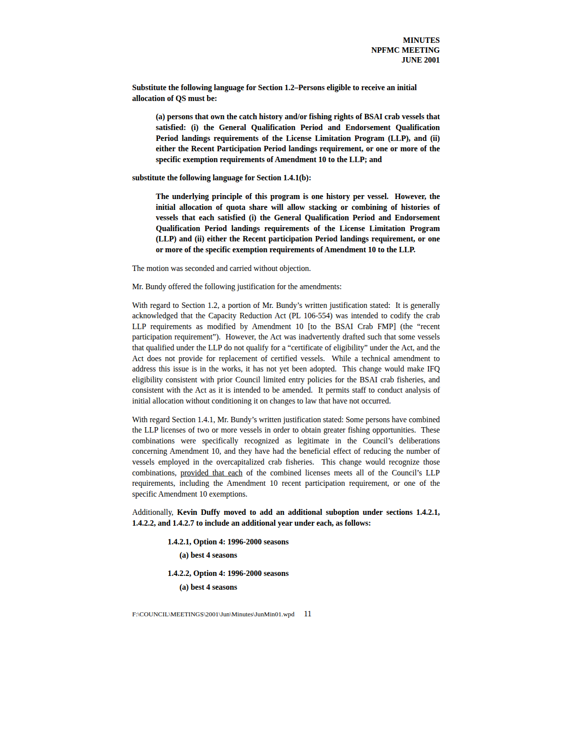MINUTES
NPFMC MEETING
JUNE 2001
Substitute the following language for Section 1.2–Persons eligible to receive an initial allocation of QS must be:
(a) persons that own the catch history and/or fishing rights of BSAI crab vessels that satisfied: (i) the General Qualification Period and Endorsement Qualification Period landings requirements of the License Limitation Program (LLP), and (ii) either the Recent Participation Period landings requirement, or one or more of the specific exemption requirements of Amendment 10 to the LLP; and
substitute the following language for Section 1.4.1(b):
The underlying principle of this program is one history per vessel. However, the initial allocation of quota share will allow stacking or combining of histories of vessels that each satisfied (i) the General Qualification Period and Endorsement Qualification Period landings requirements of the License Limitation Program (LLP) and (ii) either the Recent participation Period landings requirement, or one or more of the specific exemption requirements of Amendment 10 to the LLP.
The motion was seconded and carried without objection.
Mr. Bundy offered the following justification for the amendments:
With regard to Section 1.2, a portion of Mr. Bundy’s written justification stated: It is generally acknowledged that the Capacity Reduction Act (PL 106-554) was intended to codify the crab LLP requirements as modified by Amendment 10 [to the BSAI Crab FMP] (the “recent participation requirement”). However, the Act was inadvertently drafted such that some vessels that qualified under the LLP do not qualify for a “certificate of eligibility” under the Act, and the Act does not provide for replacement of certified vessels. While a technical amendment to address this issue is in the works, it has not yet been adopted. This change would make IFQ eligibility consistent with prior Council limited entry policies for the BSAI crab fisheries, and consistent with the Act as it is intended to be amended. It permits staff to conduct analysis of initial allocation without conditioning it on changes to law that have not occurred.
With regard Section 1.4.1, Mr. Bundy’s written justification stated: Some persons have combined the LLP licenses of two or more vessels in order to obtain greater fishing opportunities. These combinations were specifically recognized as legitimate in the Council’s deliberations concerning Amendment 10, and they have had the beneficial effect of reducing the number of vessels employed in the overcapitalized crab fisheries. This change would recognize those combinations, provided that each of the combined licenses meets all of the Council’s LLP requirements, including the Amendment 10 recent participation requirement, or one of the specific Amendment 10 exemptions.
Additionally, Kevin Duffy moved to add an additional suboption under sections 1.4.2.1, 1.4.2.2, and 1.4.2.7 to include an additional year under each, as follows:
1.4.2.1, Option 4: 1996-2000 seasons
(a) best 4 seasons
1.4.2.2, Option 4: 1996-2000 seasons
(a) best 4 seasons
F:\COUNCIL\MEETINGS\2001\Jun\Minutes\JunMin01.wpd 11